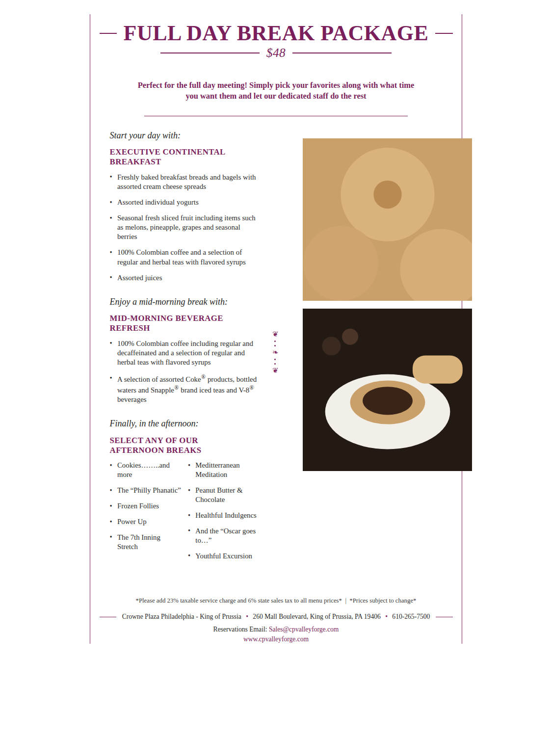FULL DAY BREAK PACKAGE
$48
Perfect for the full day meeting! Simply pick your favorites along with what time you want them and let our dedicated staff do the rest
Start your day with:
Executive Continental
Breakfast
Freshly baked breakfast breads and bagels with assorted cream cheese spreads
Assorted individual yogurts
Seasonal fresh sliced fruit including items such as melons, pineapple, grapes and seasonal berries
100% Colombian coffee and a selection of regular and herbal teas with flavored syrups
Assorted juices
Enjoy a mid-morning break with:
Mid-Morning Beverage
Refresh
100% Colombian coffee including regular and decaffeinated and a selection of regular and herbal teas with flavored syrups
A selection of assorted Coke® products, bottled waters and Snapple® brand iced teas and V-8® beverages
Finally, in the afternoon:
Select any of our
Afternoon Breaks
Cookies……..and more
The “Philly Phanatic”
Frozen Follies
Power Up
The 7th Inning Stretch
Meditterranean Meditation
Peanut Butter & Chocolate
Healthful Indulgencs
And the “Oscar goes to…”
Youthful Excursion
❦ ❧ ❦
*Please add 23% taxable service charge and 6% state sales tax to all menu prices* | *Prices subject to change*
Crowne Plaza Philadelphia - King of Prussia • 260 Mall Boulevard, King of Prussia, PA 19406 • 610-265-7500
Reservations Email: Sales@cpvalleyforge.com
www.cpvalleyforge.com